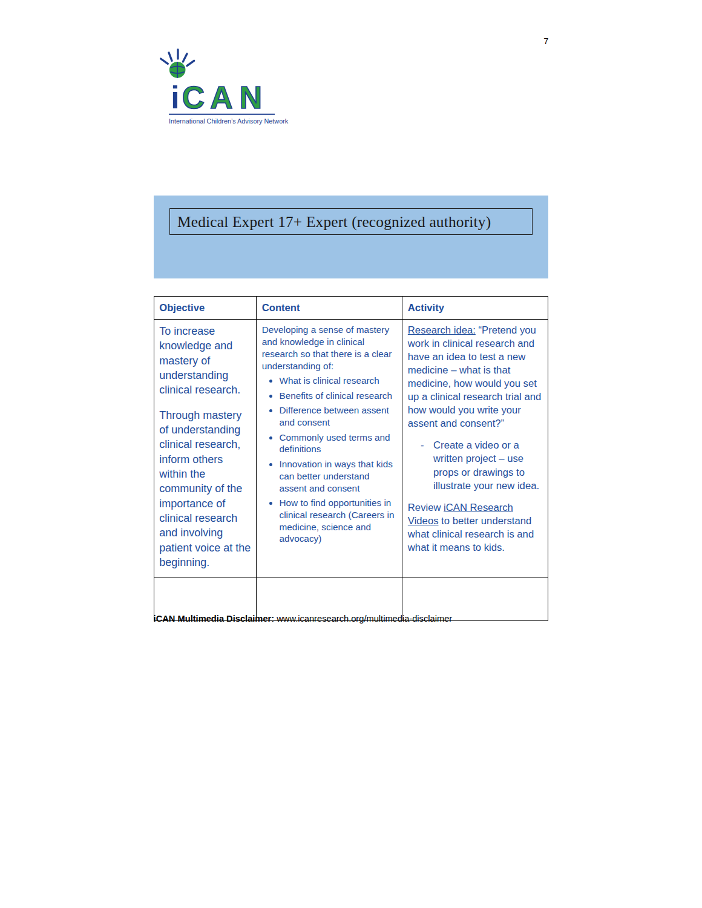7
i C A N International Children’s Advisory Network
Medical Expert 17+ Expert (recognized authority)
| Objective | Content | Activity |
| --- | --- | --- |
| To increase knowledge and mastery of understanding clinical research. Through mastery of understanding clinical research, inform others within the community of the importance of clinical research and involving patient voice at the beginning. | Developing a sense of mastery and knowledge in clinical research so that there is a clear understanding of: What is clinical research Benefits of clinical research Difference between assent and consent Commonly used terms and definitions Innovation in ways that kids can better understand assent and consent How to find opportunities in clinical research (Careers in medicine, science and advocacy) | Research idea: “Pretend you work in clinical research and have an idea to test a new medicine – what is that medicine, how would you set up a clinical research trial and how would you write your assent and consent?” Create a video or a written project – use props or drawings to illustrate your new idea. Review iCAN Research Videos to better understand what clinical research is and what it means to kids. |
iCAN Multimedia Disclaimer: www.icanresearch.org/multimedia-disclaimer